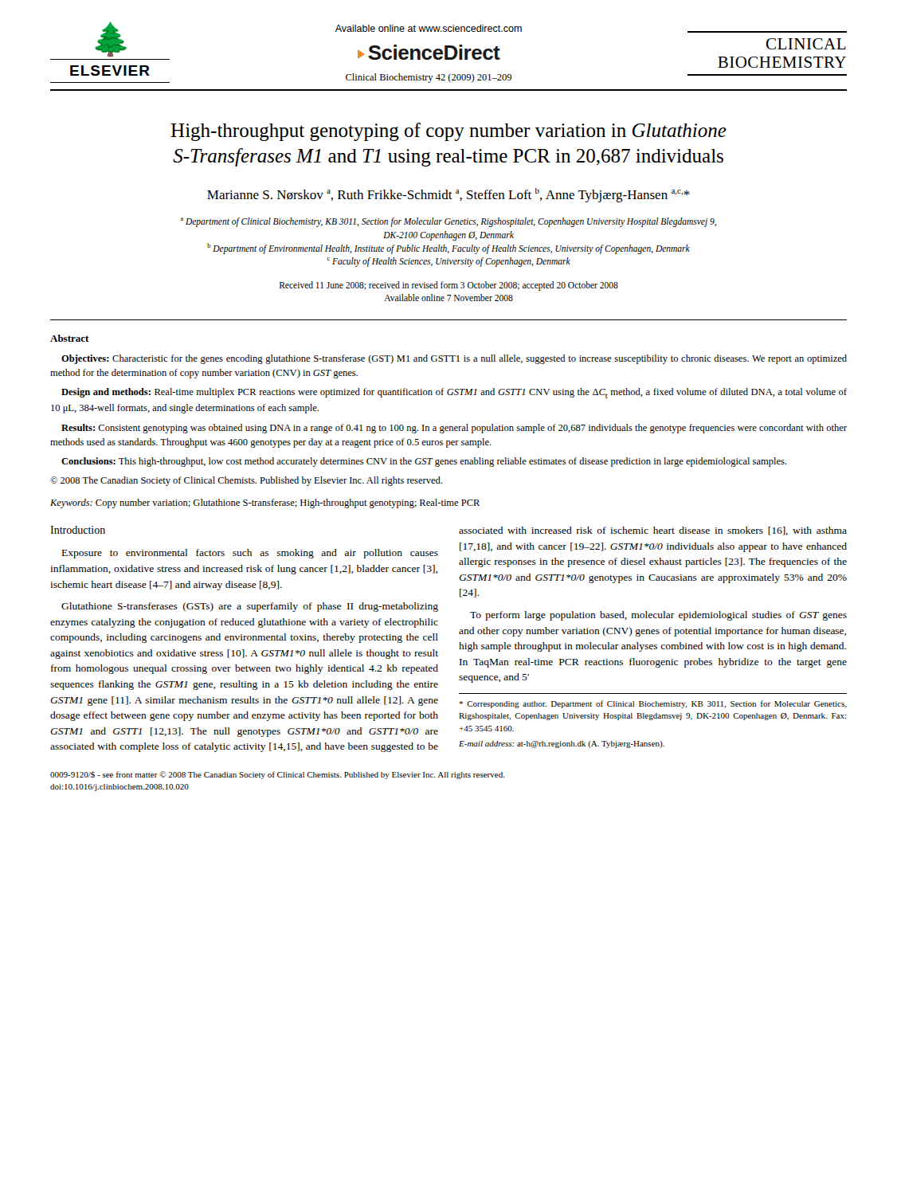🌲
ELSEVIER
Available online at www.sciencedirect.com
Science Direct
Clinical Biochemistry 42 (2009) 201–209
CLINICAL
BIOCHEMISTRY
High-throughput genotyping of copy number variation in Glutathione
S-Transferases M1 and T1 using real-time PCR in 20,687 individuals
Marianne S. Nørskov a, Ruth Frikke-Schmidt a, Steffen Loft b, Anne Tybjærg-Hansen a,c,*
a Department of Clinical Biochemistry, KB 3011, Section for Molecular Genetics, Rigshospitalet, Copenhagen University Hospital Blegdamsvej 9,
DK-2100 Copenhagen Ø, Denmark
b Department of Environmental Health, Institute of Public Health, Faculty of Health Sciences, University of Copenhagen, Denmark
c Faculty of Health Sciences, University of Copenhagen, Denmark
Received 11 June 2008; received in revised form 3 October 2008; accepted 20 October 2008
Available online 7 November 2008
Abstract
Objectives: Characteristic for the genes encoding glutathione S-transferase (GST) M1 and GSTT1 is a null allele, suggested to increase susceptibility to chronic diseases. We report an optimized method for the determination of copy number variation (CNV) in GST genes.
Design and methods: Real-time multiplex PCR reactions were optimized for quantification of GSTM1 and GSTT1 CNV using the ΔCt method, a fixed volume of diluted DNA, a total volume of 10 μL, 384-well formats, and single determinations of each sample.
Results: Consistent genotyping was obtained using DNA in a range of 0.41 ng to 100 ng. In a general population sample of 20,687 individuals the genotype frequencies were concordant with other methods used as standards. Throughput was 4600 genotypes per day at a reagent price of 0.5 euros per sample.
Conclusions: This high-throughput, low cost method accurately determines CNV in the GST genes enabling reliable estimates of disease prediction in large epidemiological samples.
© 2008 The Canadian Society of Clinical Chemists. Published by Elsevier Inc. All rights reserved.
Keywords: Copy number variation; Glutathione S-transferase; High-throughput genotyping; Real-time PCR
Introduction
Exposure to environmental factors such as smoking and air pollution causes inflammation, oxidative stress and increased risk of lung cancer [1,2], bladder cancer [3], ischemic heart disease [4–7] and airway disease [8,9].
Glutathione S-transferases (GSTs) are a superfamily of phase II drug-metabolizing enzymes catalyzing the conjugation of reduced glutathione with a variety of electrophilic compounds, including carcinogens and environmental toxins, thereby protecting the cell against xenobiotics and oxidative stress [10]. A GSTM1*0 null allele is thought to result from homologous unequal crossing over between two highly identical 4.2 kb repeated sequences flanking the GSTM1 gene, resulting in a 15 kb deletion including the entire GSTM1 gene [11]. A similar mechanism results in the GSTT1*0 null allele [12]. A gene dosage effect between gene copy number and enzyme activity has been reported for both GSTM1 and GSTT1 [12,13]. The null genotypes GSTM1*0/0 and GSTT1*0/0 are associated with complete loss of catalytic activity [14,15], and have been suggested to be associated with increased risk of ischemic heart disease in smokers [16], with asthma [17,18], and with cancer [19–22]. GSTM1*0/0 individuals also appear to have enhanced allergic responses in the presence of diesel exhaust particles [23]. The frequencies of the GSTM1*0/0 and GSTT1*0/0 genotypes in Caucasians are approximately 53% and 20% [24].
To perform large population based, molecular epidemiological studies of GST genes and other copy number variation (CNV) genes of potential importance for human disease, high sample throughput in molecular analyses combined with low cost is in high demand. In TaqMan real-time PCR reactions fluorogenic probes hybridize to the target gene sequence, and 5′
* Corresponding author. Department of Clinical Biochemistry, KB 3011, Section for Molecular Genetics, Rigshospitalet, Copenhagen University Hospital Blegdamsvej 9, DK-2100 Copenhagen Ø, Denmark. Fax: +45 3545 4160.
E-mail address: at-h@rh.regionh.dk (A. Tybjærg-Hansen).
0009-9120/$ - see front matter © 2008 The Canadian Society of Clinical Chemists. Published by Elsevier Inc. All rights reserved.
doi:10.1016/j.clinbiochem.2008.10.020